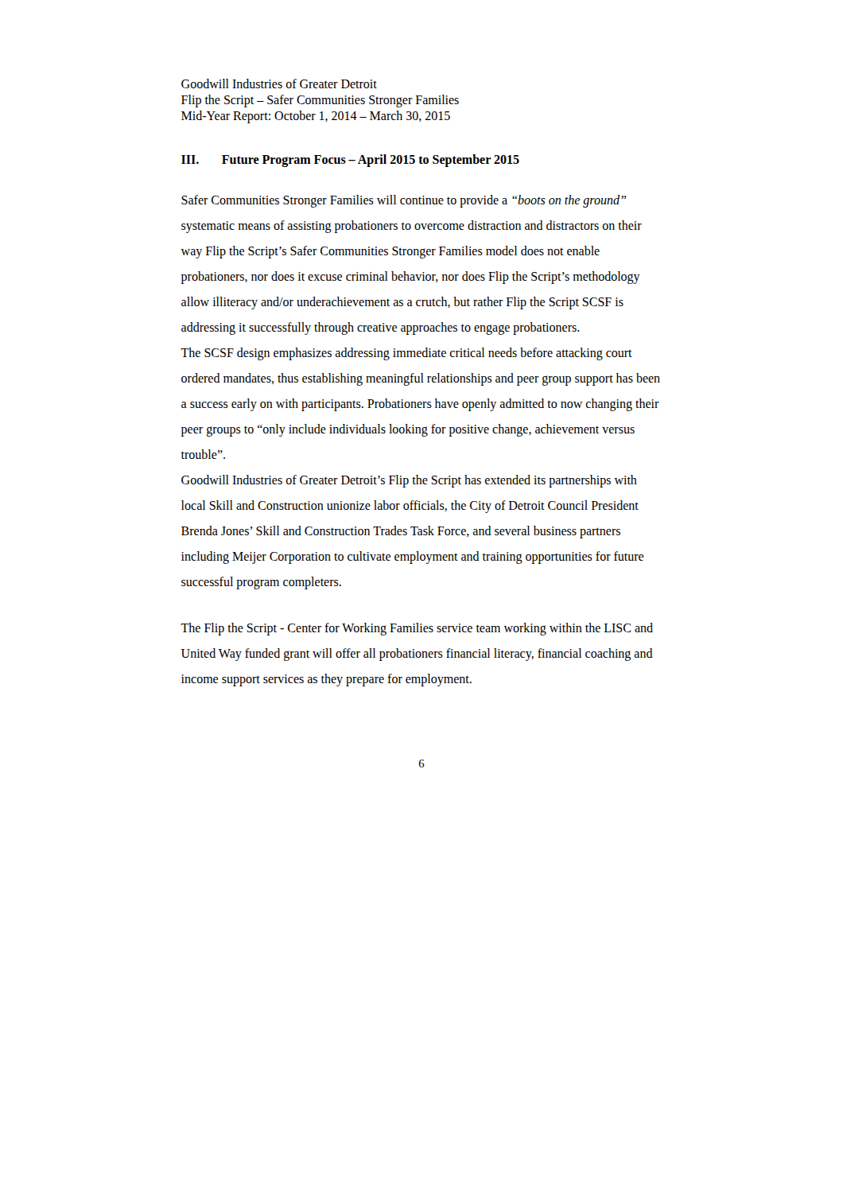Goodwill Industries of Greater Detroit
Flip the Script – Safer Communities Stronger Families
Mid-Year Report: October 1, 2014 – March 30, 2015
III. Future Program Focus – April 2015 to September 2015
Safer Communities Stronger Families will continue to provide a “boots on the ground” systematic means of assisting probationers to overcome distraction and distractors on their way Flip the Script’s Safer Communities Stronger Families model does not enable probationers, nor does it excuse criminal behavior, nor does Flip the Script’s methodology allow illiteracy and/or underachievement as a crutch, but rather Flip the Script SCSF is addressing it successfully through creative approaches to engage probationers.
The SCSF design emphasizes addressing immediate critical needs before attacking court ordered mandates, thus establishing meaningful relationships and peer group support has been a success early on with participants. Probationers have openly admitted to now changing their peer groups to “only include individuals looking for positive change, achievement versus trouble”.
Goodwill Industries of Greater Detroit’s Flip the Script has extended its partnerships with local Skill and Construction unionize labor officials, the City of Detroit Council President Brenda Jones’ Skill and Construction Trades Task Force, and several business partners including Meijer Corporation to cultivate employment and training opportunities for future successful program completers.
The Flip the Script - Center for Working Families service team working within the LISC and United Way funded grant will offer all probationers financial literacy, financial coaching and income support services as they prepare for employment.
6